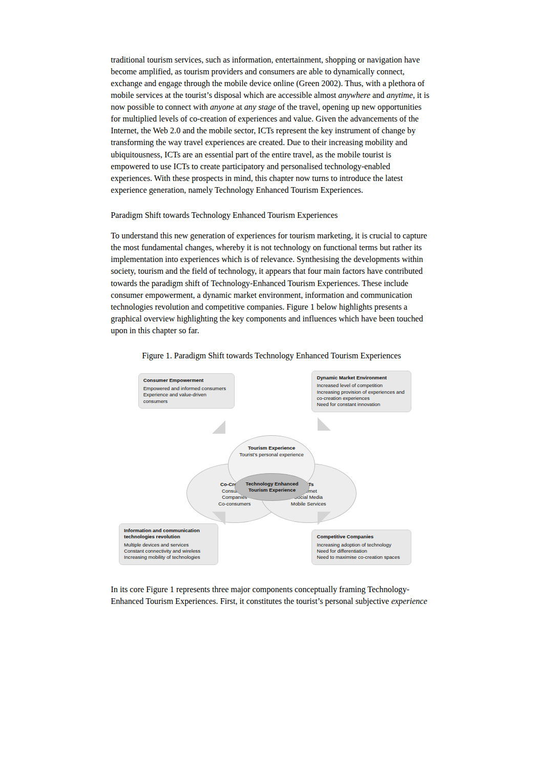traditional tourism services, such as information, entertainment, shopping or navigation have become amplified, as tourism providers and consumers are able to dynamically connect, exchange and engage through the mobile device online (Green 2002). Thus, with a plethora of mobile services at the tourist’s disposal which are accessible almost anywhere and anytime, it is now possible to connect with anyone at any stage of the travel, opening up new opportunities for multiplied levels of co-creation of experiences and value. Given the advancements of the Internet, the Web 2.0 and the mobile sector, ICTs represent the key instrument of change by transforming the way travel experiences are created. Due to their increasing mobility and ubiquitousness, ICTs are an essential part of the entire travel, as the mobile tourist is empowered to use ICTs to create participatory and personalised technology-enabled experiences. With these prospects in mind, this chapter now turns to introduce the latest experience generation, namely Technology Enhanced Tourism Experiences.
Paradigm Shift towards Technology Enhanced Tourism Experiences
To understand this new generation of experiences for tourism marketing, it is crucial to capture the most fundamental changes, whereby it is not technology on functional terms but rather its implementation into experiences which is of relevance. Synthesising the developments within society, tourism and the field of technology, it appears that four main factors have contributed towards the paradigm shift of Technology-Enhanced Tourism Experiences. These include consumer empowerment, a dynamic market environment, information and communication technologies revolution and competitive companies. Figure 1 below highlights presents a graphical overview highlighting the key components and influences which have been touched upon in this chapter so far.
Figure 1. Paradigm Shift towards Technology Enhanced Tourism Experiences
Consumer Empowerment Empowered and informed consumers Experience and value-driven consumers
Dynamic Market Environment Increased level of competition Increasing provision of experiences and co-creation experiences Need for constant innovation
Information and communication technologies revolution Multiple devices and services Constant connectivity and wireless Increasing mobility of technologies
Competitive Companies Increasing adoption of technology Need for differentiation Need to maximise co-creation spaces
Tourism Experience Tourist’s personal experience
Co-Creation Consumers
Companies
Co-consumers
ICTs Internet
Social Media
Mobile Services
Technology Enhanced
Tourism Experience
In its core Figure 1 represents three major components conceptually framing Technology-Enhanced Tourism Experiences. First, it constitutes the tourist’s personal subjective experience